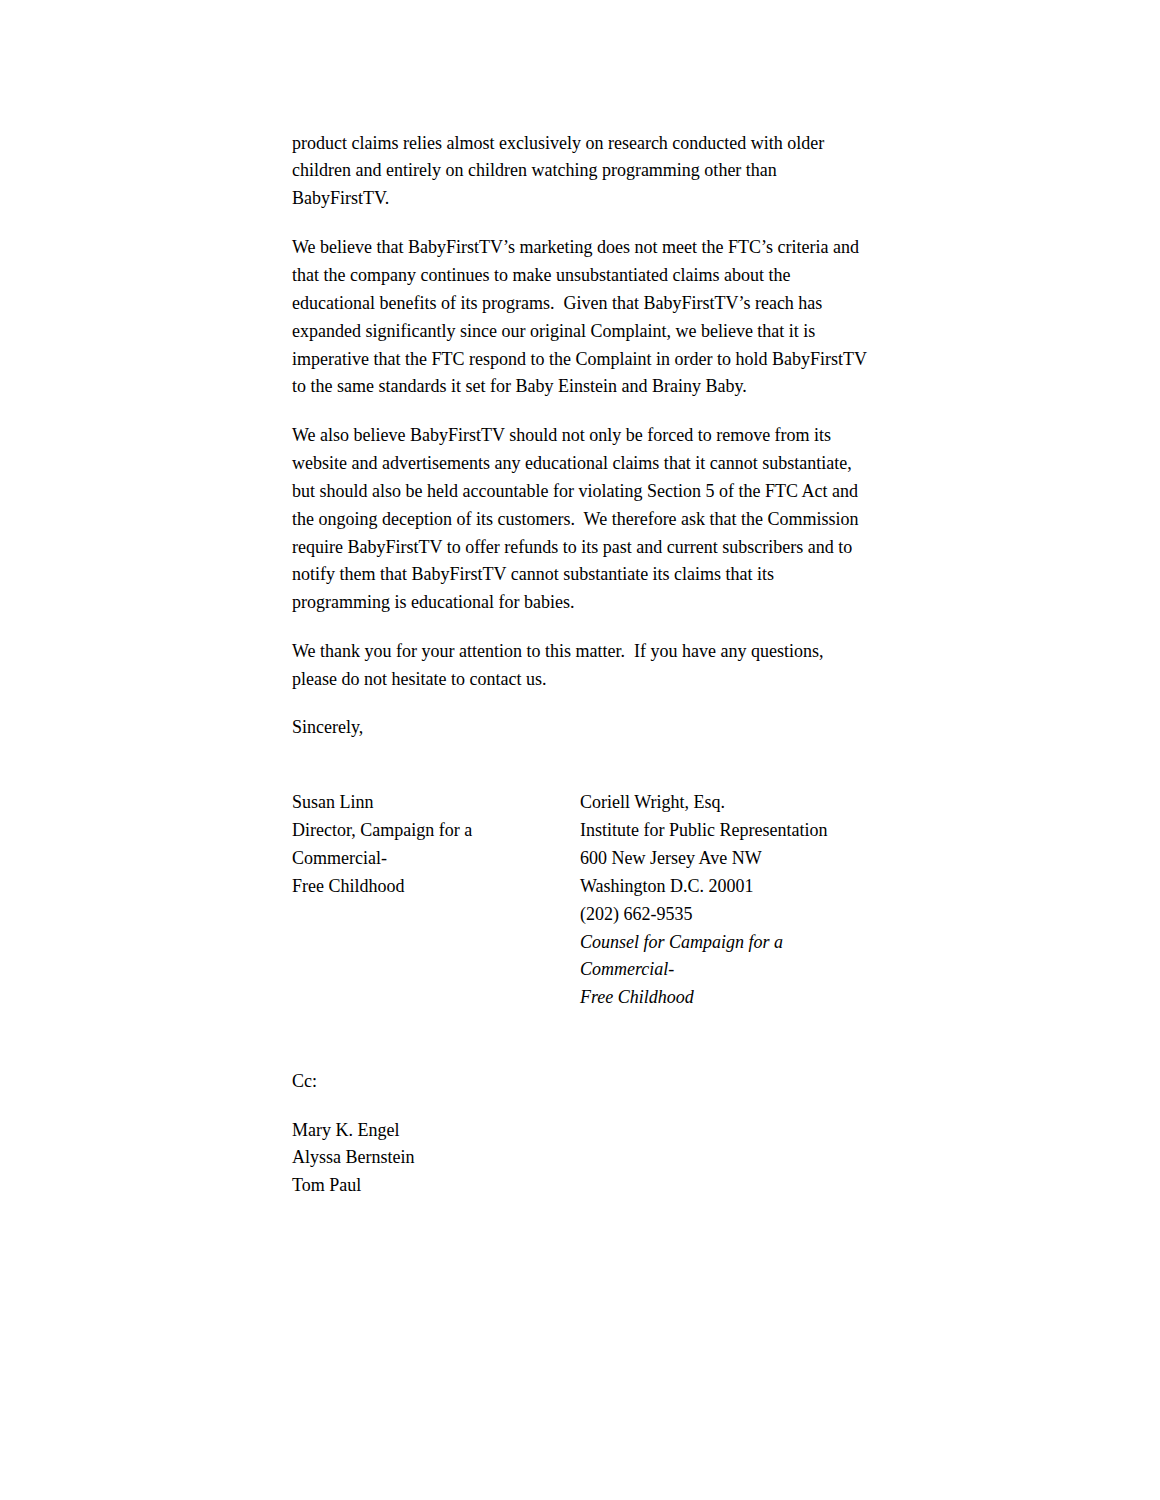product claims relies almost exclusively on research conducted with older children and entirely on children watching programming other than BabyFirstTV.
We believe that BabyFirstTV’s marketing does not meet the FTC’s criteria and that the company continues to make unsubstantiated claims about the educational benefits of its programs. Given that BabyFirstTV’s reach has expanded significantly since our original Complaint, we believe that it is imperative that the FTC respond to the Complaint in order to hold BabyFirstTV to the same standards it set for Baby Einstein and Brainy Baby.
We also believe BabyFirstTV should not only be forced to remove from its website and advertisements any educational claims that it cannot substantiate, but should also be held accountable for violating Section 5 of the FTC Act and the ongoing deception of its customers. We therefore ask that the Commission require BabyFirstTV to offer refunds to its past and current subscribers and to notify them that BabyFirstTV cannot substantiate its claims that its programming is educational for babies.
We thank you for your attention to this matter. If you have any questions, please do not hesitate to contact us.
Sincerely,
| Susan Linn Director, Campaign for a Commercial- Free Childhood | Coriell Wright, Esq. Institute for Public Representation 600 New Jersey Ave NW Washington D.C. 20001 (202) 662-9535 Counsel for Campaign for a Commercial- Free Childhood |
Cc:
Mary K. Engel Alyssa Bernstein Tom Paul